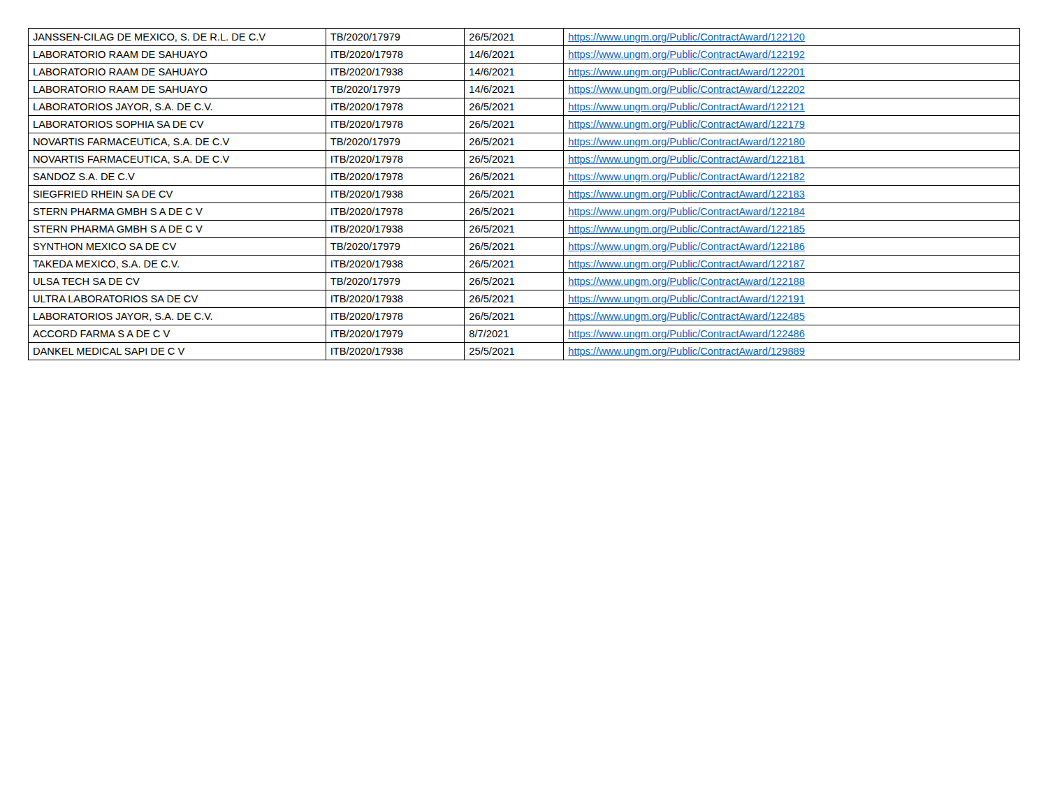| JANSSEN-CILAG DE MEXICO, S. DE R.L. DE C.V | TB/2020/17979 | 26/5/2021 | https://www.ungm.org/Public/ContractAward/122120 |
| LABORATORIO RAAM DE SAHUAYO | ITB/2020/17978 | 14/6/2021 | https://www.ungm.org/Public/ContractAward/122192 |
| LABORATORIO RAAM DE SAHUAYO | ITB/2020/17938 | 14/6/2021 | https://www.ungm.org/Public/ContractAward/122201 |
| LABORATORIO RAAM DE SAHUAYO | TB/2020/17979 | 14/6/2021 | https://www.ungm.org/Public/ContractAward/122202 |
| LABORATORIOS JAYOR, S.A. DE C.V. | ITB/2020/17978 | 26/5/2021 | https://www.ungm.org/Public/ContractAward/122121 |
| LABORATORIOS SOPHIA SA DE CV | ITB/2020/17978 | 26/5/2021 | https://www.ungm.org/Public/ContractAward/122179 |
| NOVARTIS FARMACEUTICA, S.A. DE C.V | TB/2020/17979 | 26/5/2021 | https://www.ungm.org/Public/ContractAward/122180 |
| NOVARTIS FARMACEUTICA, S.A. DE C.V | ITB/2020/17978 | 26/5/2021 | https://www.ungm.org/Public/ContractAward/122181 |
| SANDOZ S.A. DE C.V | ITB/2020/17978 | 26/5/2021 | https://www.ungm.org/Public/ContractAward/122182 |
| SIEGFRIED RHEIN SA DE CV | ITB/2020/17938 | 26/5/2021 | https://www.ungm.org/Public/ContractAward/122183 |
| STERN PHARMA GMBH S A DE C V | ITB/2020/17978 | 26/5/2021 | https://www.ungm.org/Public/ContractAward/122184 |
| STERN PHARMA GMBH S A DE C V | ITB/2020/17938 | 26/5/2021 | https://www.ungm.org/Public/ContractAward/122185 |
| SYNTHON MEXICO SA DE CV | TB/2020/17979 | 26/5/2021 | https://www.ungm.org/Public/ContractAward/122186 |
| TAKEDA MEXICO, S.A. DE C.V. | ITB/2020/17938 | 26/5/2021 | https://www.ungm.org/Public/ContractAward/122187 |
| ULSA TECH SA DE CV | TB/2020/17979 | 26/5/2021 | https://www.ungm.org/Public/ContractAward/122188 |
| ULTRA LABORATORIOS SA DE CV | ITB/2020/17938 | 26/5/2021 | https://www.ungm.org/Public/ContractAward/122191 |
| LABORATORIOS JAYOR, S.A. DE C.V. | ITB/2020/17978 | 26/5/2021 | https://www.ungm.org/Public/ContractAward/122485 |
| ACCORD FARMA S A DE C V | ITB/2020/17979 | 8/7/2021 | https://www.ungm.org/Public/ContractAward/122486 |
| DANKEL MEDICAL SAPI DE C V | ITB/2020/17938 | 25/5/2021 | https://www.ungm.org/Public/ContractAward/129889 |